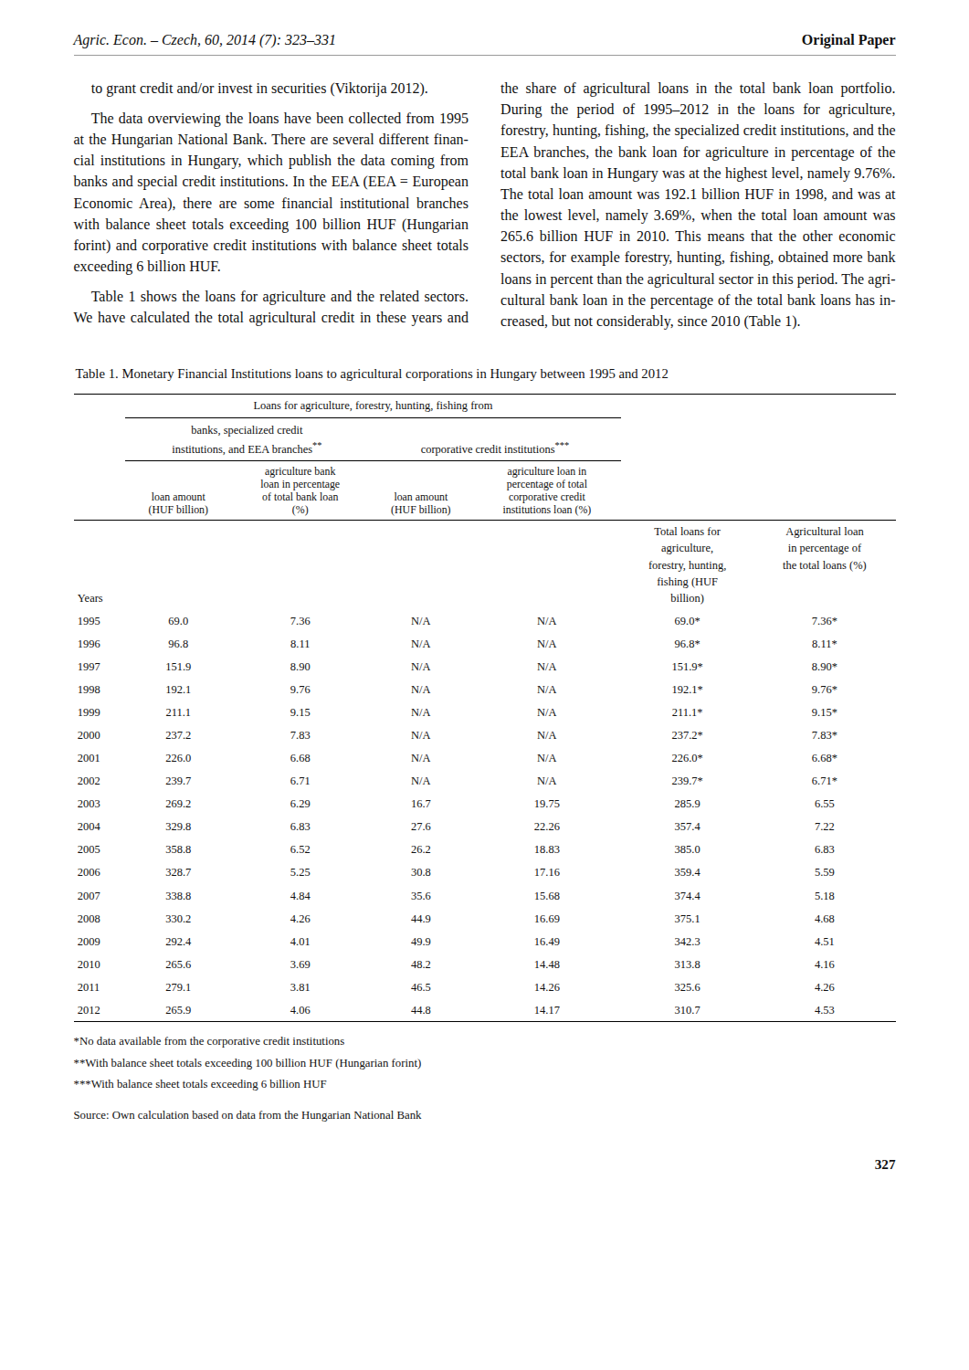Agric. Econ. – Czech, 60, 2014 (7): 323–331 Original Paper
to grant credit and/or invest in securities (Viktorija 2012).
The data overviewing the loans have been collected from 1995 at the Hungarian National Bank. There are several different financial institutions in Hungary, which publish the data coming from banks and special credit institutions. In the EEA (EEA = European Economic Area), there are some financial institutional branches with balance sheet totals exceeding 100 billion HUF (Hungarian forint) and corporative credit institutions with balance sheet totals exceeding 6 billion HUF.
Table 1 shows the loans for agriculture and the related sectors. We have calculated the total agricultural credit in these years and the share of agricultural loans in the total bank loan portfolio. During the period of 1995–2012 in the loans for agriculture, forestry, hunting, fishing, the specialized credit institutions, and the EEA branches, the bank loan for agriculture in percentage of the total bank loan in Hungary was at the highest level, namely 9.76%. The total loan amount was 192.1 billion HUF in 1998, and was at the lowest level, namely 3.69%, when the total loan amount was 265.6 billion HUF in 2010. This means that the other economic sectors, for example forestry, hunting, fishing, obtained more bank loans in percent than the agricultural sector in this period. The agricultural bank loan in the percentage of the total bank loans has increased, but not considerably, since 2010 (Table 1).
Table 1. Monetary Financial Institutions loans to agricultural corporations in Hungary between 1995 and 2012
| Table 1. Monetary Financial Institutions loans to agricultural corporations in Hungary between 1995 and 2012 |
| | Loans for agriculture, forestry, hunting, fishing from | | |
| --- | --- | --- | --- |
| banks, specialized credit institutions, and EEA branches ** | corporative credit institutions *** |
| loan amount (HUF billion) | agriculture bank loan in percentage of total bank loan (%) | loan amount (HUF billion) | agriculture loan in percentage of total corporative credit institutions loan (%) |
| Years | | Total loans for agriculture, forestry, hunting, fishing (HUF billion) | Agricultural loan in percentage of the total loans (%) |
| 1995 | 69.0 | 7.36 | N/A | N/A | 69.0* | 7.36* |
| 1996 | 96.8 | 8.11 | N/A | N/A | 96.8* | 8.11* |
| 1997 | 151.9 | 8.90 | N/A | N/A | 151.9* | 8.90* |
| 1998 | 192.1 | 9.76 | N/A | N/A | 192.1* | 9.76* |
| 1999 | 211.1 | 9.15 | N/A | N/A | 211.1* | 9.15* |
| 2000 | 237.2 | 7.83 | N/A | N/A | 237.2* | 7.83* |
| 2001 | 226.0 | 6.68 | N/A | N/A | 226.0* | 6.68* |
| 2002 | 239.7 | 6.71 | N/A | N/A | 239.7* | 6.71* |
| 2003 | 269.2 | 6.29 | 16.7 | 19.75 | 285.9 | 6.55 |
| 2004 | 329.8 | 6.83 | 27.6 | 22.26 | 357.4 | 7.22 |
| 2005 | 358.8 | 6.52 | 26.2 | 18.83 | 385.0 | 6.83 |
| 2006 | 328.7 | 5.25 | 30.8 | 17.16 | 359.4 | 5.59 |
| 2007 | 338.8 | 4.84 | 35.6 | 15.68 | 374.4 | 5.18 |
| 2008 | 330.2 | 4.26 | 44.9 | 16.69 | 375.1 | 4.68 |
| 2009 | 292.4 | 4.01 | 49.9 | 16.49 | 342.3 | 4.51 |
| 2010 | 265.6 | 3.69 | 48.2 | 14.48 | 313.8 | 4.16 |
| 2011 | 279.1 | 3.81 | 46.5 | 14.26 | 325.6 | 4.26 |
| 2012 | 265.9 | 4.06 | 44.8 | 14.17 | 310.7 | 4.53 |
*No data available from the corporative credit institutions
**With balance sheet totals exceeding 100 billion HUF (Hungarian forint)
***With balance sheet totals exceeding 6 billion HUF
Source: Own calculation based on data from the Hungarian National Bank
327